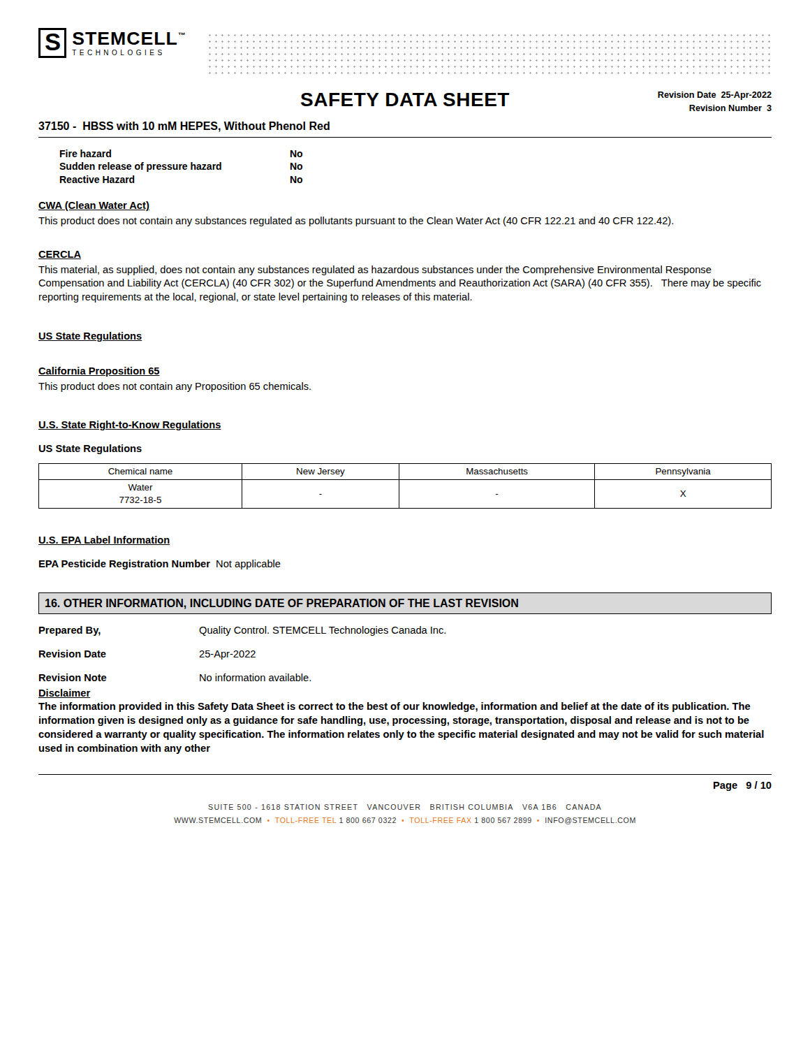S
STEMCELL™
TECHNOLOGIES
SAFETY DATA SHEET
Revision Date 25-Apr-2022
Revision Number 3
37150 - HBSS with 10 mM HEPES, Without Phenol Red
Fire hazard
No
Sudden release of pressure hazard
No
Reactive Hazard
No
CWA (Clean Water Act)
This product does not contain any substances regulated as pollutants pursuant to the Clean Water Act (40 CFR 122.21 and 40 CFR 122.42).
CERCLA
This material, as supplied, does not contain any substances regulated as hazardous substances under the Comprehensive Environmental Response Compensation and Liability Act (CERCLA) (40 CFR 302) or the Superfund Amendments and Reauthorization Act (SARA) (40 CFR 355). There may be specific reporting requirements at the local, regional, or state level pertaining to releases of this material.
US State Regulations
California Proposition 65
This product does not contain any Proposition 65 chemicals.
U.S. State Right-to-Know Regulations
US State Regulations
| Chemical name | New Jersey | Massachusetts | Pennsylvania |
| --- | --- | --- | --- |
| Water 7732-18-5 | - | - | X |
U.S. EPA Label Information
EPA Pesticide Registration Number Not applicable
16. OTHER INFORMATION, INCLUDING DATE OF PREPARATION OF THE LAST REVISION
Prepared By,
Quality Control. STEMCELL Technologies Canada Inc.
Revision Date
25-Apr-2022
Revision Note
No information available.
Disclaimer
The information provided in this Safety Data Sheet is correct to the best of our knowledge, information and belief at the date of its publication. The information given is designed only as a guidance for safe handling, use, processing, storage, transportation, disposal and release and is not to be considered a warranty or quality specification. The information relates only to the specific material designated and may not be valid for such material used in combination with any other
Page 9 / 10
SUITE 500 - 1618 STATION STREET VANCOUVER BRITISH COLUMBIA V6A 1B6 CANADA
WWW.STEMCELL.COM • TOLL-FREE TEL 1 800 667 0322 • TOLL-FREE FAX 1 800 567 2899 • INFO@STEMCELL.COM